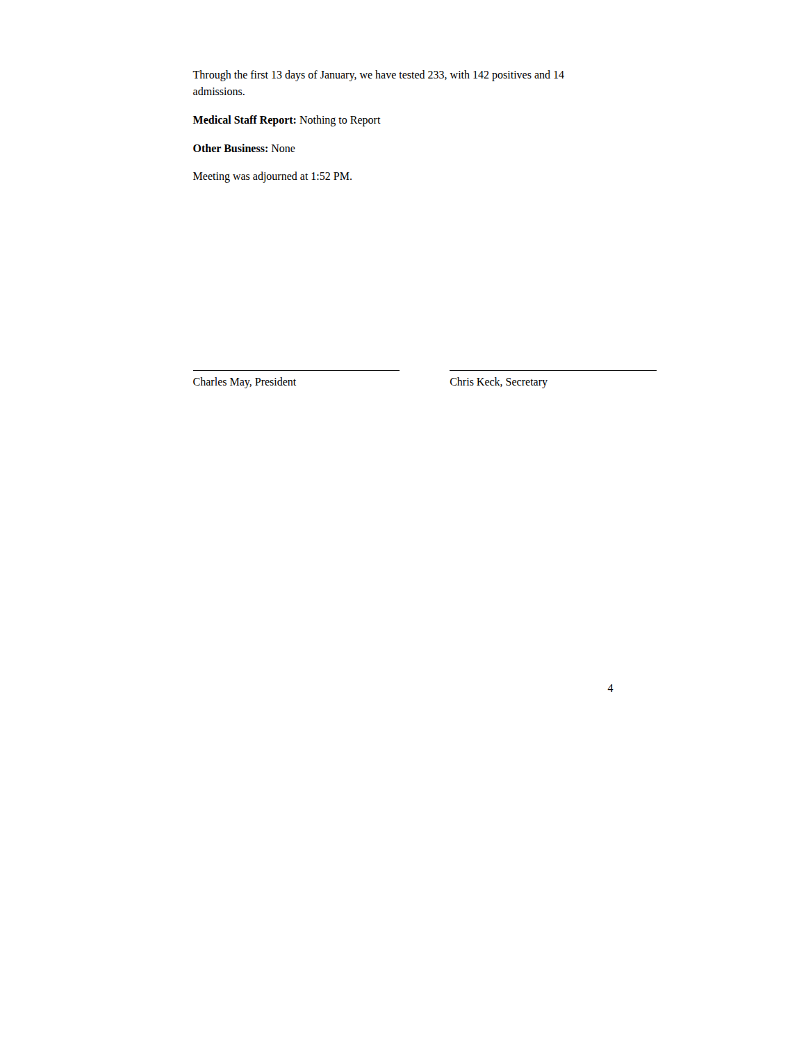Through the first 13 days of January, we have tested 233, with 142 positives and 14 admissions.
Medical Staff Report: Nothing to Report
Other Business: None
Meeting was adjourned at 1:52 PM.
Charles May, President
Chris Keck, Secretary
4